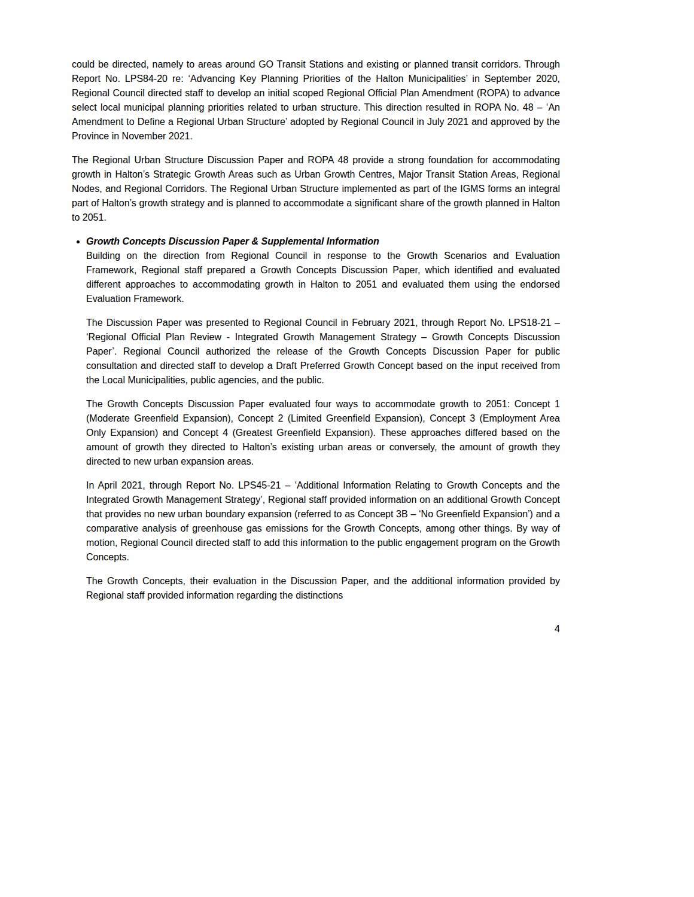could be directed, namely to areas around GO Transit Stations and existing or planned transit corridors. Through Report No. LPS84-20 re: ‘Advancing Key Planning Priorities of the Halton Municipalities’ in September 2020, Regional Council directed staff to develop an initial scoped Regional Official Plan Amendment (ROPA) to advance select local municipal planning priorities related to urban structure. This direction resulted in ROPA No. 48 – ‘An Amendment to Define a Regional Urban Structure’ adopted by Regional Council in July 2021 and approved by the Province in November 2021.
The Regional Urban Structure Discussion Paper and ROPA 48 provide a strong foundation for accommodating growth in Halton’s Strategic Growth Areas such as Urban Growth Centres, Major Transit Station Areas, Regional Nodes, and Regional Corridors. The Regional Urban Structure implemented as part of the IGMS forms an integral part of Halton’s growth strategy and is planned to accommodate a significant share of the growth planned in Halton to 2051.
Growth Concepts Discussion Paper & Supplemental Information
Building on the direction from Regional Council in response to the Growth Scenarios and Evaluation Framework, Regional staff prepared a Growth Concepts Discussion Paper, which identified and evaluated different approaches to accommodating growth in Halton to 2051 and evaluated them using the endorsed Evaluation Framework.
The Discussion Paper was presented to Regional Council in February 2021, through Report No. LPS18-21 – ‘Regional Official Plan Review - Integrated Growth Management Strategy – Growth Concepts Discussion Paper’. Regional Council authorized the release of the Growth Concepts Discussion Paper for public consultation and directed staff to develop a Draft Preferred Growth Concept based on the input received from the Local Municipalities, public agencies, and the public.
The Growth Concepts Discussion Paper evaluated four ways to accommodate growth to 2051: Concept 1 (Moderate Greenfield Expansion), Concept 2 (Limited Greenfield Expansion), Concept 3 (Employment Area Only Expansion) and Concept 4 (Greatest Greenfield Expansion). These approaches differed based on the amount of growth they directed to Halton’s existing urban areas or conversely, the amount of growth they directed to new urban expansion areas.
In April 2021, through Report No. LPS45-21 – ‘Additional Information Relating to Growth Concepts and the Integrated Growth Management Strategy’, Regional staff provided information on an additional Growth Concept that provides no new urban boundary expansion (referred to as Concept 3B – ‘No Greenfield Expansion’) and a comparative analysis of greenhouse gas emissions for the Growth Concepts, among other things. By way of motion, Regional Council directed staff to add this information to the public engagement program on the Growth Concepts.
The Growth Concepts, their evaluation in the Discussion Paper, and the additional information provided by Regional staff provided information regarding the distinctions
4